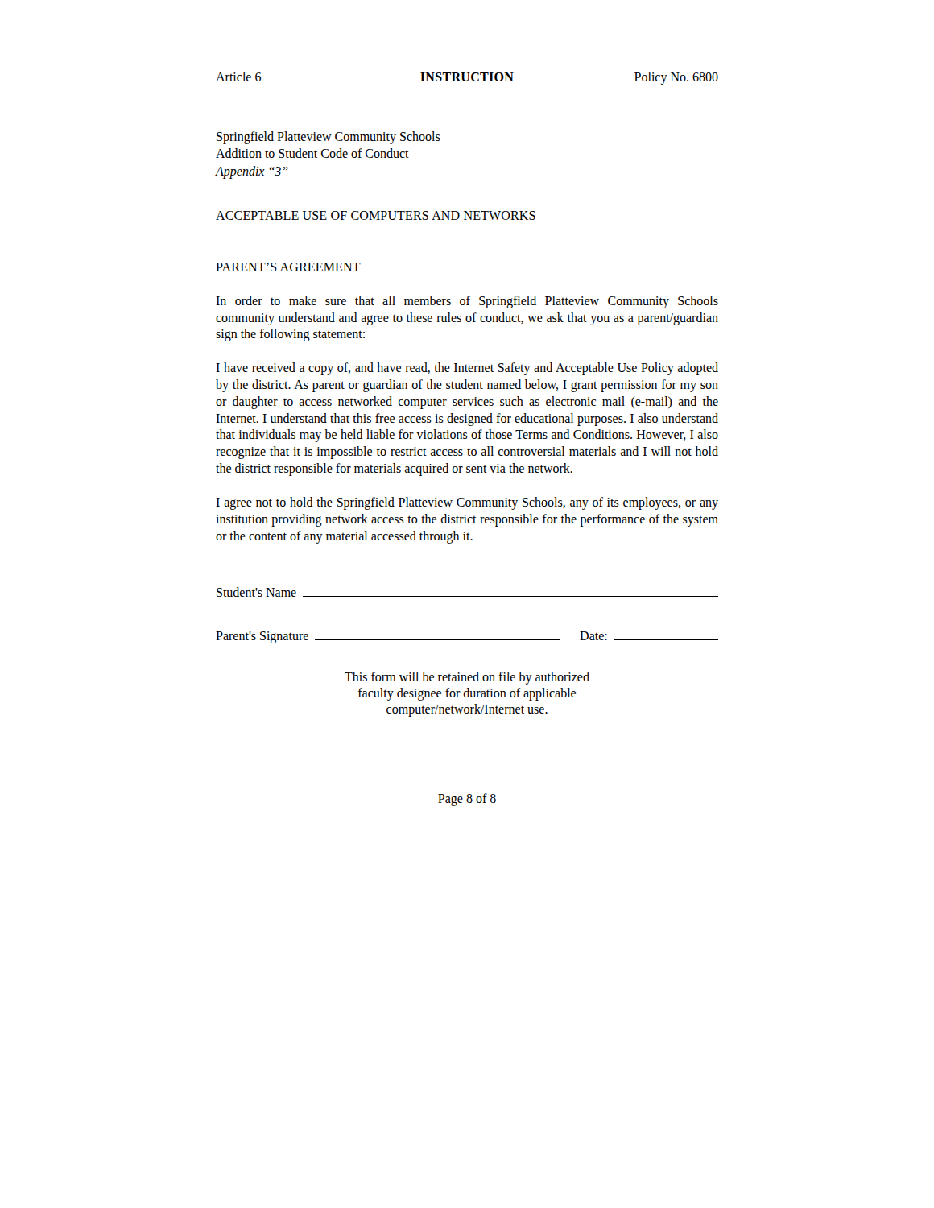Article 6
INSTRUCTION
Policy No. 6800
Springfield Platteview Community Schools
Addition to Student Code of Conduct
Appendix “3”
ACCEPTABLE USE OF COMPUTERS AND NETWORKS
PARENT’S AGREEMENT
In order to make sure that all members of Springfield Platteview Community Schools community understand and agree to these rules of conduct, we ask that you as a parent/guardian sign the following statement:
I have received a copy of, and have read, the Internet Safety and Acceptable Use Policy adopted by the district. As parent or guardian of the student named below, I grant permission for my son or daughter to access networked computer services such as electronic mail (e-mail) and the Internet. I understand that this free access is designed for educational purposes. I also understand that individuals may be held liable for violations of those Terms and Conditions. However, I also recognize that it is impossible to restrict access to all controversial materials and I will not hold the district responsible for materials acquired or sent via the network.
I agree not to hold the Springfield Platteview Community Schools, any of its employees, or any institution providing network access to the district responsible for the performance of the system or the content of any material accessed through it.
Student's Name
Parent's Signature Date:
This form will be retained on file by authorized
faculty designee for duration of applicable
computer/network/Internet use.
Page 8 of 8